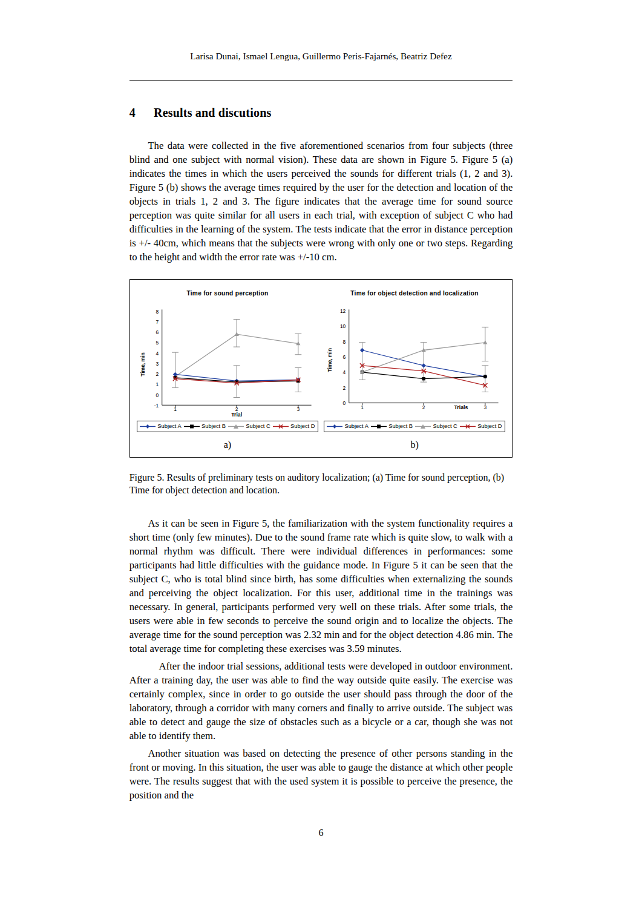Larisa Dunai, Ismael Lengua, Guillermo Peris-Fajarnés, Beatriz Defez
4 Results and discutions
The data were collected in the five aforementioned scenarios from four subjects (three blind and one subject with normal vision). These data are shown in Figure 5. Figure 5 (a) indicates the times in which the users perceived the sounds for different trials (1, 2 and 3). Figure 5 (b) shows the average times required by the user for the detection and location of the objects in trials 1, 2 and 3. The figure indicates that the average time for sound source perception was quite similar for all users in each trial, with exception of subject C who had difficulties in the learning of the system. The tests indicate that the error in distance perception is +/- 40cm, which means that the subjects were wrong with only one or two steps. Regarding to the height and width the error rate was +/-10 cm.
Time for sound perception
Time, min 8 7 6 5 4 3 2 1 0 -1 1 2 3 Trial
Subject A Subject B Subject C Subject D
a)
Time for object detection and localization
Time, min 12 10 8 6 4 2 0 1 2 3 Trials
Subject A Subject B Subject C Subject D
b)
Figure 5. Results of preliminary tests on auditory localization; (a) Time for sound perception, (b) Time for object detection and location.
As it can be seen in Figure 5, the familiarization with the system functionality requires a short time (only few minutes). Due to the sound frame rate which is quite slow, to walk with a normal rhythm was difficult. There were individual differences in performances: some participants had little difficulties with the guidance mode. In Figure 5 it can be seen that the subject C, who is total blind since birth, has some difficulties when externalizing the sounds and perceiving the object localization. For this user, additional time in the trainings was necessary. In general, participants performed very well on these trials. After some trials, the users were able in few seconds to perceive the sound origin and to localize the objects. The average time for the sound perception was 2.32 min and for the object detection 4.86 min. The total average time for completing these exercises was 3.59 minutes.
After the indoor trial sessions, additional tests were developed in outdoor environment. After a training day, the user was able to find the way outside quite easily. The exercise was certainly complex, since in order to go outside the user should pass through the door of the laboratory, through a corridor with many corners and finally to arrive outside. The subject was able to detect and gauge the size of obstacles such as a bicycle or a car, though she was not able to identify them.
Another situation was based on detecting the presence of other persons standing in the front or moving. In this situation, the user was able to gauge the distance at which other people were. The results suggest that with the used system it is possible to perceive the presence, the position and the
6